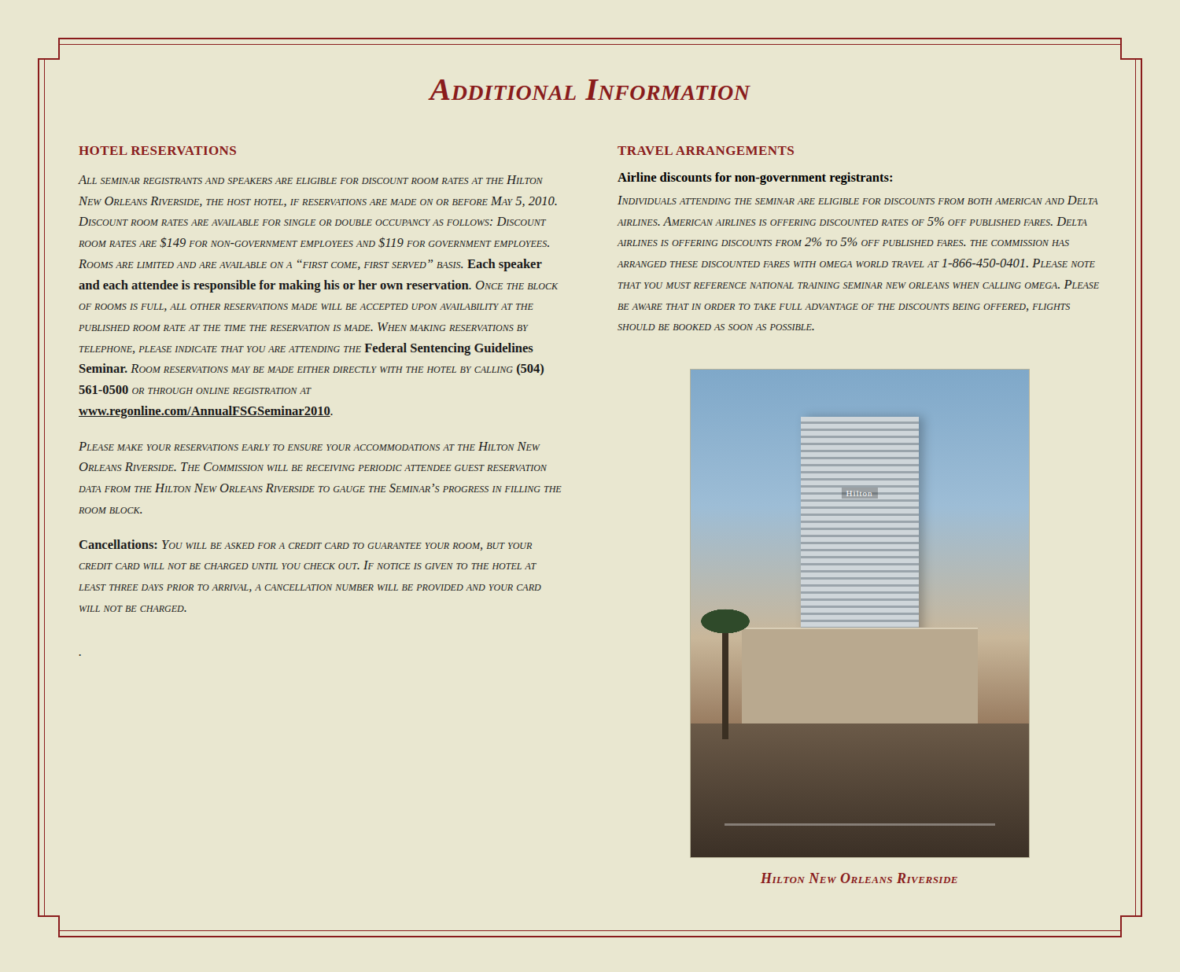Additional Information
Hotel Reservations
All seminar registrants and speakers are eligible for discount room rates at the Hilton New Orleans Riverside, the host hotel, if reservations are made on or before May 5, 2010. Discount room rates are available for single or double occupancy as follows: Discount room rates are $149 for non-government employees and $119 for government employees. Rooms are limited and are available on a “first come, first served” basis. Each speaker and each attendee is responsible for making his or her own reservation. Once the block of rooms is full, all other reservations made will be accepted upon availability at the published room rate at the time the reservation is made. When making reservations by telephone, please indicate that you are attending the Federal Sentencing Guidelines Seminar. Room reservations may be made either directly with the hotel by calling (504) 561-0500 or through online registration at www.regonline.com/AnnualFSGSeminar2010.
Please make your reservations early to ensure your accommodations at the Hilton New Orleans Riverside. The Commission will be receiving periodic attendee guest reservation data from the Hilton New Orleans Riverside to gauge the Seminar’s progress in filling the room block.
Cancellations: You will be asked for a credit card to guarantee your room, but your credit card will not be charged until you check out. If notice is given to the hotel at least three days prior to arrival, a cancellation number will be provided and your card will not be charged.
.
Travel Arrangements
Airline discounts for non-government registrants:
Individuals attending the seminar are eligible for discounts from both american and Delta airlines. American airlines is offering discounted rates of 5% off published fares. Delta airlines is offering discounts from 2% to 5% off published fares. the commission has arranged these discounted fares with omega world travel at 1-866-450-0401. Please note that you must reference national training seminar new orleans when calling omega. Please be aware that in order to take full advantage of the discounts being offered, flights should be booked as soon as possible.
Hilton
Hilton New Orleans Riverside